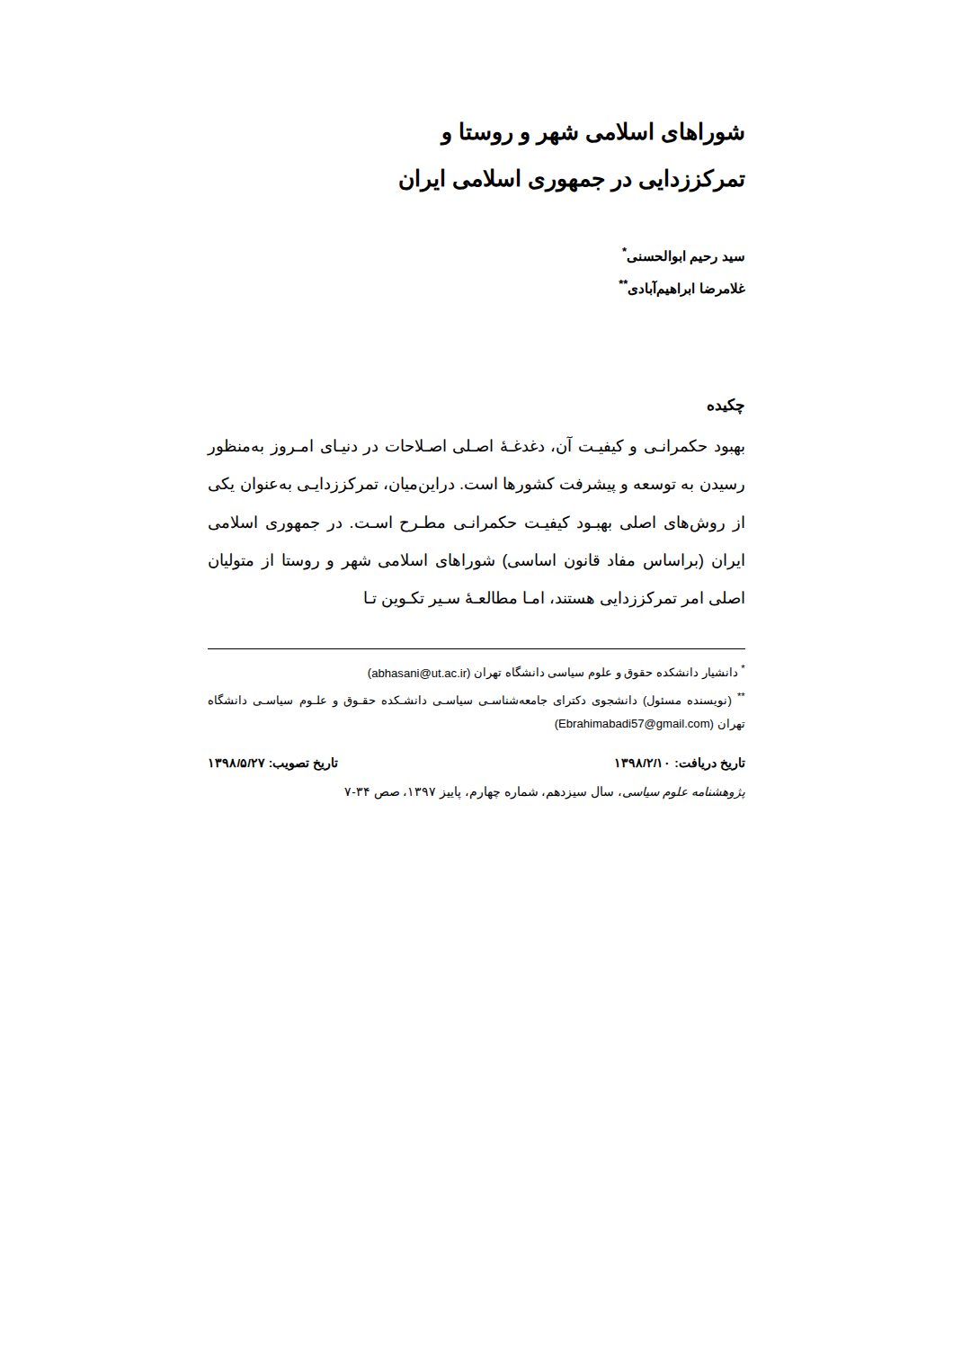شوراهای اسلامی شهر و روستا و
تمرکززدایی در جمهوری اسلامی ایران
سید رحیم ابوالحسنی*
غلامرضا ابراهیم‌آبادی**
چکیده
بهبود حکمرانـی و کیفیـت آن، دغدغـهٔ اصـلی اصـلاحات در دنیـای امـروز به‌منظور رسیدن به توسعه و پیشرفت کشورها است. دراین‌میان، تمرکززدایـی به‌عنوان یکی از روش‌های اصلی بهبـود کیفیـت حکمرانـی مطـرح اسـت. در جمهوری اسلامی ایران (براساس مفاد قانون اساسی) شوراهای اسلامی شهر و روستا از متولیان اصلی امر تمرکززدایی هستند، امـا مطالعـهٔ سـیر تکـوین تـا
* دانشیار دانشکده حقوق و علوم سیاسی دانشگاه تهران (abhasani@ut.ac.ir)
** (نویسنده مسئول) دانشجوی دکترای جامعه‌شناسـی سیاسـی دانشـکده حقـوق و علـوم سیاسـی دانشگاه تهران (Ebrahimabadi57@gmail.com)
تاریخ دریافت: ۱۳۹۸/۲/۱۰ تاریخ تصویب: ۱۳۹۸/۵/۲۷
پژوهشنامه علوم سیاسی، سال سیزدهم، شماره چهارم، پاییز ۱۳۹۷، صص ۳۴-۷